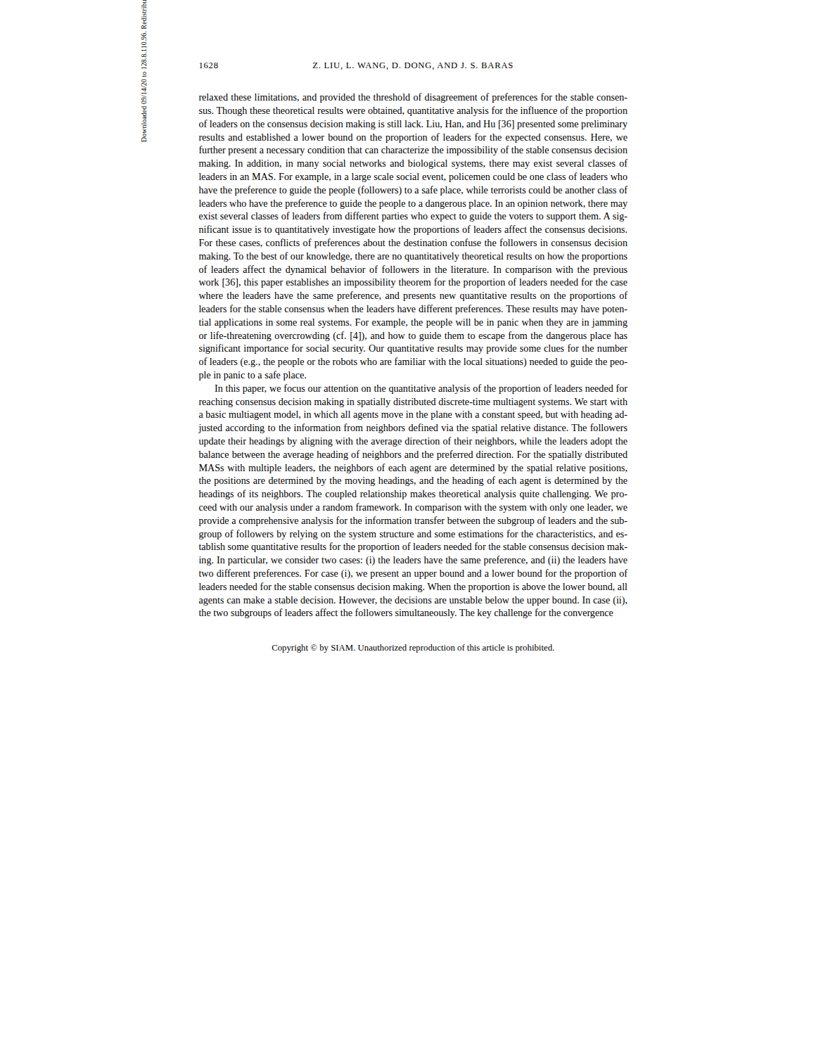Downloaded 09/14/20 to 128.8.110.96. Redistribution subject to SIAM license or copyright; see http://www.siam.org/journals/ojsa.php
1628 Z. LIU, L. WANG, D. DONG, AND J. S. BARAS
relaxed these limitations, and provided the threshold of disagreement of preferences for the stable consensus. Though these theoretical results were obtained, quantitative analysis for the influence of the proportion of leaders on the consensus decision making is still lack. Liu, Han, and Hu [36] presented some preliminary results and established a lower bound on the proportion of leaders for the expected consensus. Here, we further present a necessary condition that can characterize the impossibility of the stable consensus decision making. In addition, in many social networks and biological systems, there may exist several classes of leaders in an MAS. For example, in a large scale social event, policemen could be one class of leaders who have the preference to guide the people (followers) to a safe place, while terrorists could be another class of leaders who have the preference to guide the people to a dangerous place. In an opinion network, there may exist several classes of leaders from different parties who expect to guide the voters to support them. A significant issue is to quantitatively investigate how the proportions of leaders affect the consensus decisions. For these cases, conflicts of preferences about the destination confuse the followers in consensus decision making. To the best of our knowledge, there are no quantitatively theoretical results on how the proportions of leaders affect the dynamical behavior of followers in the literature. In comparison with the previous work [36], this paper establishes an impossibility theorem for the proportion of leaders needed for the case where the leaders have the same preference, and presents new quantitative results on the proportions of leaders for the stable consensus when the leaders have different preferences. These results may have potential applications in some real systems. For example, the people will be in panic when they are in jamming or life-threatening overcrowding (cf. [4]), and how to guide them to escape from the dangerous place has significant importance for social security. Our quantitative results may provide some clues for the number of leaders (e.g., the people or the robots who are familiar with the local situations) needed to guide the people in panic to a safe place.
In this paper, we focus our attention on the quantitative analysis of the proportion of leaders needed for reaching consensus decision making in spatially distributed discrete-time multiagent systems. We start with a basic multiagent model, in which all agents move in the plane with a constant speed, but with heading adjusted according to the information from neighbors defined via the spatial relative distance. The followers update their headings by aligning with the average direction of their neighbors, while the leaders adopt the balance between the average heading of neighbors and the preferred direction. For the spatially distributed MASs with multiple leaders, the neighbors of each agent are determined by the spatial relative positions, the positions are determined by the moving headings, and the heading of each agent is determined by the headings of its neighbors. The coupled relationship makes theoretical analysis quite challenging. We proceed with our analysis under a random framework. In comparison with the system with only one leader, we provide a comprehensive analysis for the information transfer between the subgroup of leaders and the subgroup of followers by relying on the system structure and some estimations for the characteristics, and establish some quantitative results for the proportion of leaders needed for the stable consensus decision making. In particular, we consider two cases: (i) the leaders have the same preference, and (ii) the leaders have two different preferences. For case (i), we present an upper bound and a lower bound for the proportion of leaders needed for the stable consensus decision making. When the proportion is above the lower bound, all agents can make a stable decision. However, the decisions are unstable below the upper bound. In case (ii), the two subgroups of leaders affect the followers simultaneously. The key challenge for the convergence
Copyright © by SIAM. Unauthorized reproduction of this article is prohibited.